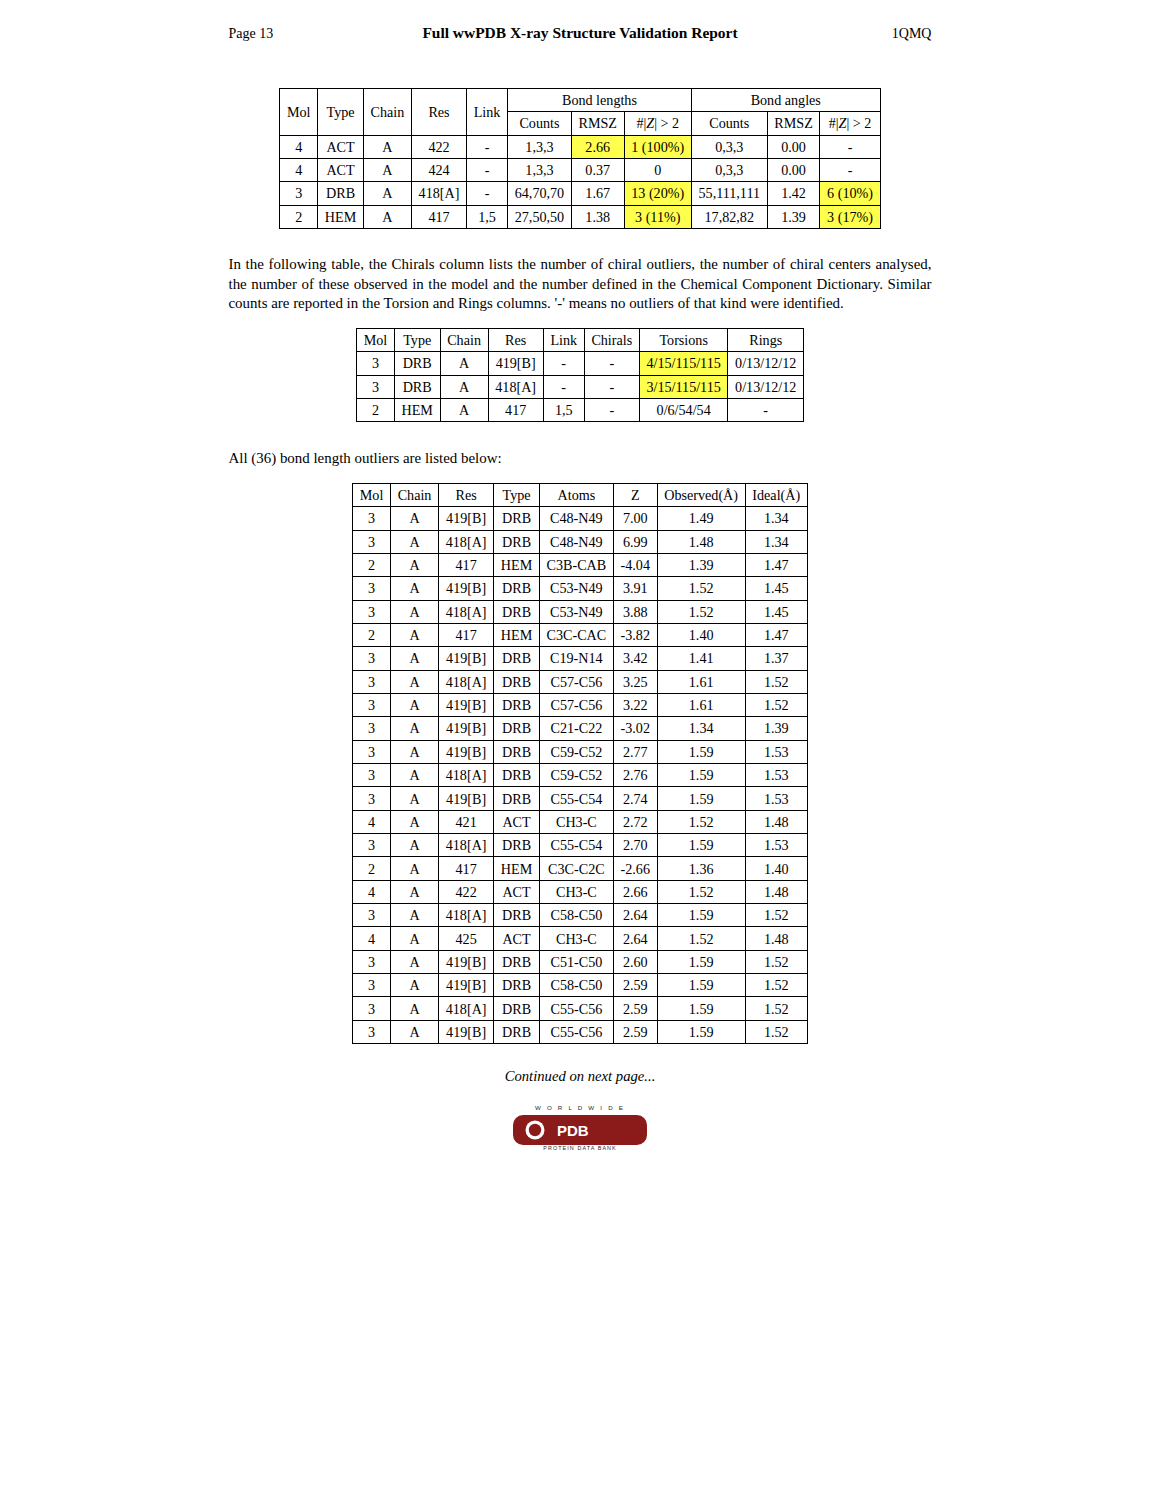Page 13
Full wwPDB X-ray Structure Validation Report
1QMQ
| Mol | Type | Chain | Res | Link | Bond lengths | Bond angles |
| --- | --- | --- | --- | --- | --- | --- |
| Counts | RMSZ | #/ Z / > 2 | Counts | RMSZ | #/ Z / > 2 |
| 4 | ACT | A | 422 | - | 1,3,3 | 2.66 | 1 (100%) | 0,3,3 | 0.00 | - |
| 4 | ACT | A | 424 | - | 1,3,3 | 0.37 | 0 | 0,3,3 | 0.00 | - |
| 3 | DRB | A | 418[A] | - | 64,70,70 | 1.67 | 13 (20%) | 55,111,111 | 1.42 | 6 (10%) |
| 2 | HEM | A | 417 | 1,5 | 27,50,50 | 1.38 | 3 (11%) | 17,82,82 | 1.39 | 3 (17%) |
In the following table, the Chirals column lists the number of chiral outliers, the number of chiral centers analysed, the number of these observed in the model and the number defined in the Chemical Component Dictionary. Similar counts are reported in the Torsion and Rings columns. '-' means no outliers of that kind were identified.
| Mol | Type | Chain | Res | Link | Chirals | Torsions | Rings |
| --- | --- | --- | --- | --- | --- | --- | --- |
| 3 | DRB | A | 419[B] | - | - | 4/15/115/115 | 0/13/12/12 |
| 3 | DRB | A | 418[A] | - | - | 3/15/115/115 | 0/13/12/12 |
| 2 | HEM | A | 417 | 1,5 | - | 0/6/54/54 | - |
All (36) bond length outliers are listed below:
| Mol | Chain | Res | Type | Atoms | Z | Observed(Å) | Ideal(Å) |
| --- | --- | --- | --- | --- | --- | --- | --- |
| 3 | A | 419[B] | DRB | C48-N49 | 7.00 | 1.49 | 1.34 |
| 3 | A | 418[A] | DRB | C48-N49 | 6.99 | 1.48 | 1.34 |
| 2 | A | 417 | HEM | C3B-CAB | -4.04 | 1.39 | 1.47 |
| 3 | A | 419[B] | DRB | C53-N49 | 3.91 | 1.52 | 1.45 |
| 3 | A | 418[A] | DRB | C53-N49 | 3.88 | 1.52 | 1.45 |
| 2 | A | 417 | HEM | C3C-CAC | -3.82 | 1.40 | 1.47 |
| 3 | A | 419[B] | DRB | C19-N14 | 3.42 | 1.41 | 1.37 |
| 3 | A | 418[A] | DRB | C57-C56 | 3.25 | 1.61 | 1.52 |
| 3 | A | 419[B] | DRB | C57-C56 | 3.22 | 1.61 | 1.52 |
| 3 | A | 419[B] | DRB | C21-C22 | -3.02 | 1.34 | 1.39 |
| 3 | A | 419[B] | DRB | C59-C52 | 2.77 | 1.59 | 1.53 |
| 3 | A | 418[A] | DRB | C59-C52 | 2.76 | 1.59 | 1.53 |
| 3 | A | 419[B] | DRB | C55-C54 | 2.74 | 1.59 | 1.53 |
| 4 | A | 421 | ACT | CH3-C | 2.72 | 1.52 | 1.48 |
| 3 | A | 418[A] | DRB | C55-C54 | 2.70 | 1.59 | 1.53 |
| 2 | A | 417 | HEM | C3C-C2C | -2.66 | 1.36 | 1.40 |
| 4 | A | 422 | ACT | CH3-C | 2.66 | 1.52 | 1.48 |
| 3 | A | 418[A] | DRB | C58-C50 | 2.64 | 1.59 | 1.52 |
| 4 | A | 425 | ACT | CH3-C | 2.64 | 1.52 | 1.48 |
| 3 | A | 419[B] | DRB | C51-C50 | 2.60 | 1.59 | 1.52 |
| 3 | A | 419[B] | DRB | C58-C50 | 2.59 | 1.59 | 1.52 |
| 3 | A | 418[A] | DRB | C55-C56 | 2.59 | 1.59 | 1.52 |
| 3 | A | 419[B] | DRB | C55-C56 | 2.59 | 1.59 | 1.52 |
Continued on next page...
W O R L D W I D E PDB PROTEIN DATA BANK